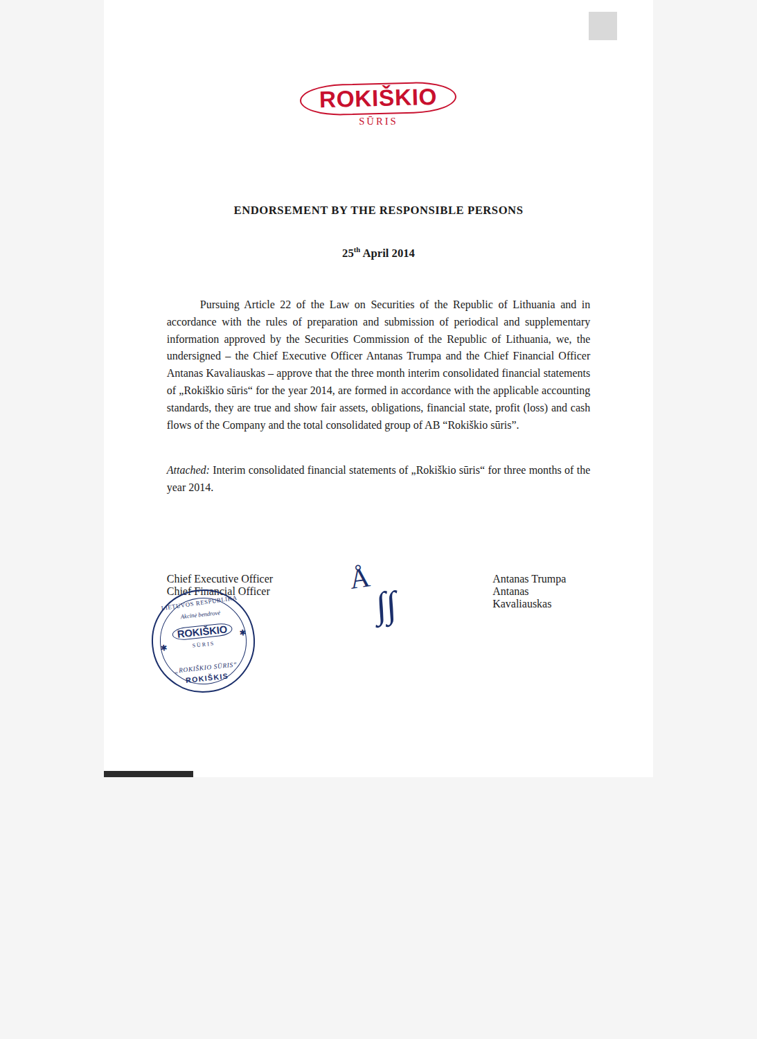ROKIŠKIO
SŪRIS
ENDORSEMENT BY THE RESPONSIBLE PERSONS
25th April 2014
Pursuing Article 22 of the Law on Securities of the Republic of Lithuania and in accordance with the rules of preparation and submission of periodical and supplementary information approved by the Securities Commission of the Republic of Lithuania, we, the undersigned – the Chief Executive Officer Antanas Trumpa and the Chief Financial Officer Antanas Kavaliauskas – approve that the three month interim consolidated financial statements of „Rokiškio sūris“ for the year 2014, are formed in accordance with the applicable accounting standards, they are true and show fair assets, obligations, financial state, profit (loss) and cash flows of the Company and the total consolidated group of AB “Rokiškio sūris”.
Attached: Interim consolidated financial statements of „Rokiškio sūris“ for three months of the year 2014.
| Chief Executive Officer | Å | Antanas Trumpa |
| Chief Financial Officer | ∫∫ | Antanas Kavaliauskas |
LIETUVOS RESPUBLIKA
Akcinė bendrovė
ROKIŠKIO
SŪRIS
✱
✱
„ROKIŠKIO SŪRIS“
ROKIŠKIS